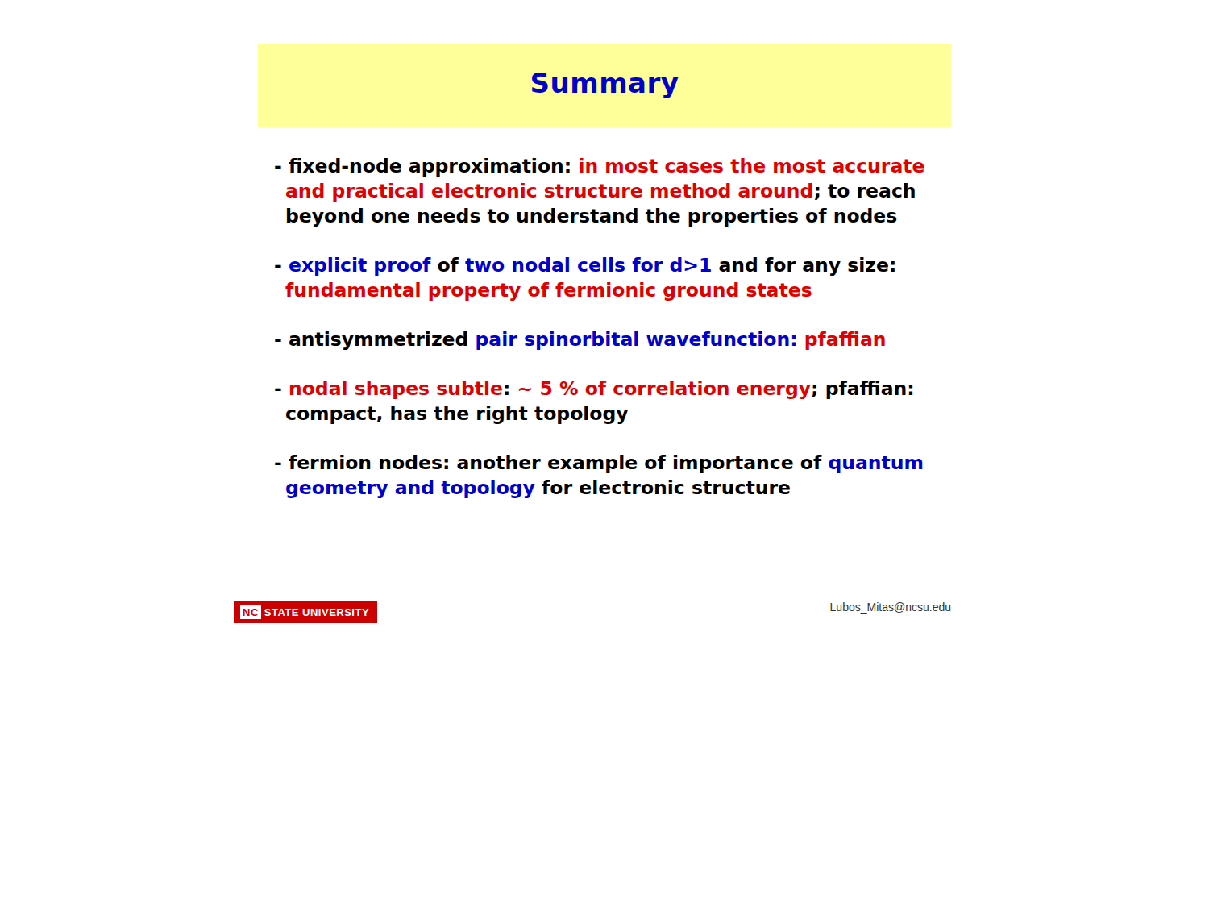Summary
- fixed-node approximation: in most cases the most accurate and practical electronic structure method around; to reach beyond one needs to understand the properties of nodes
- explicit proof of two nodal cells for d>1 and for any size: fundamental property of fermionic ground states
- antisymmetrized pair spinorbital wavefunction: pfaffian
- nodal shapes subtle: ~ 5 % of correlation energy; pfaffian: compact, has the right topology
- fermion nodes: another example of importance of quantum geometry and topology for electronic structure
NCSTATE UNIVERSITY
Lubos_Mitas@ncsu.edu